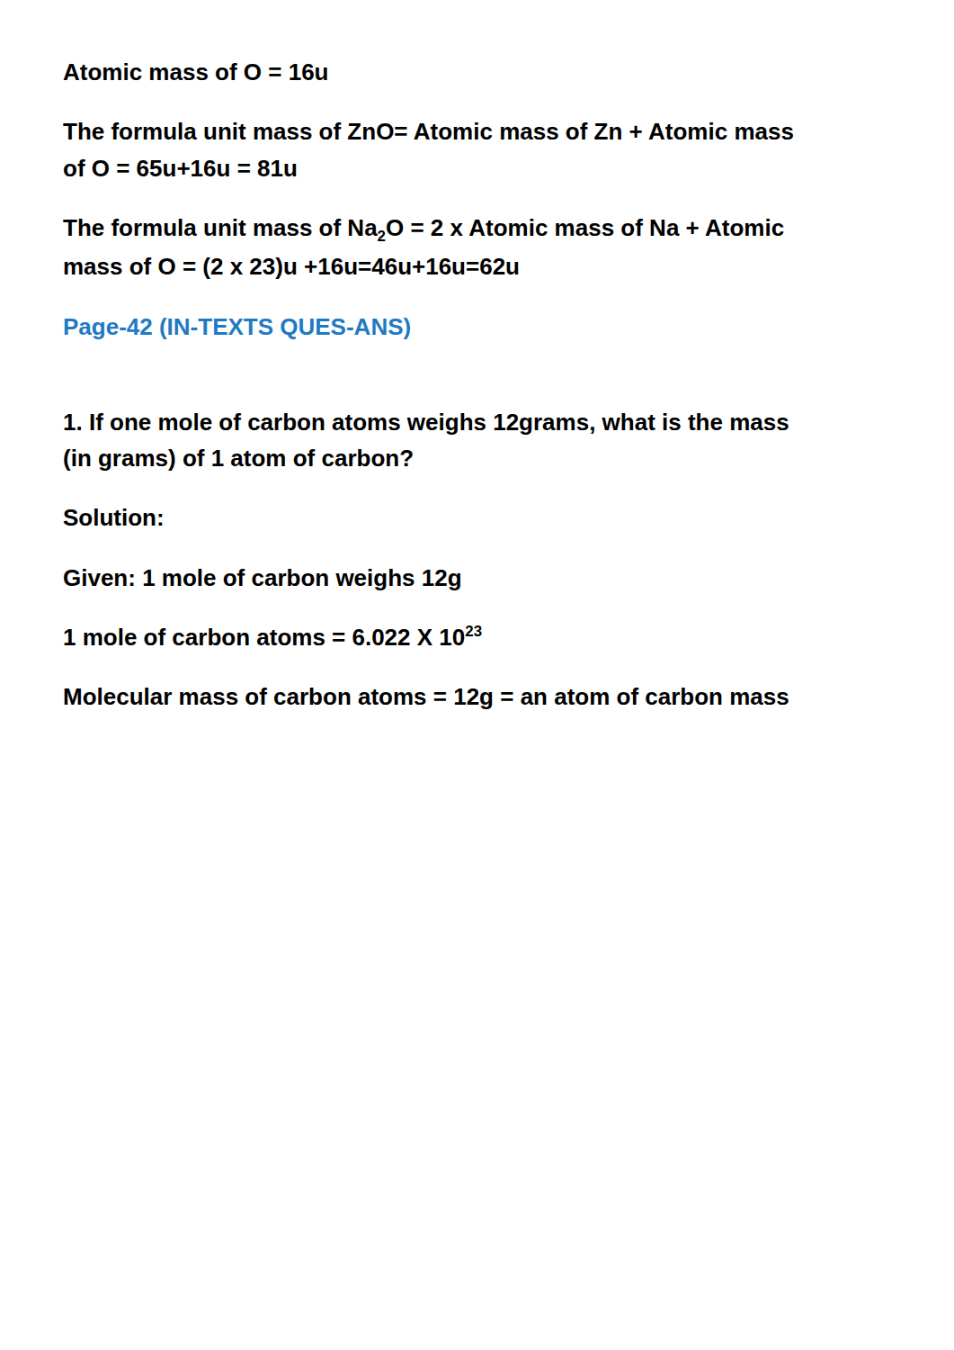Atomic mass of O = 16u
The formula unit mass of ZnO= Atomic mass of Zn + Atomic mass of O = 65u+16u = 81u
The formula unit mass of Na2O = 2 x Atomic mass of Na + Atomic mass of O = (2 x 23)u +16u=46u+16u=62u
Page-42 (IN-TEXTS QUES-ANS)
1. If one mole of carbon atoms weighs 12grams, what is the mass (in grams) of 1 atom of carbon?
Solution:
Given: 1 mole of carbon weighs 12g
1 mole of carbon atoms = 6.022 X 1023
Molecular mass of carbon atoms = 12g = an atom of carbon mass